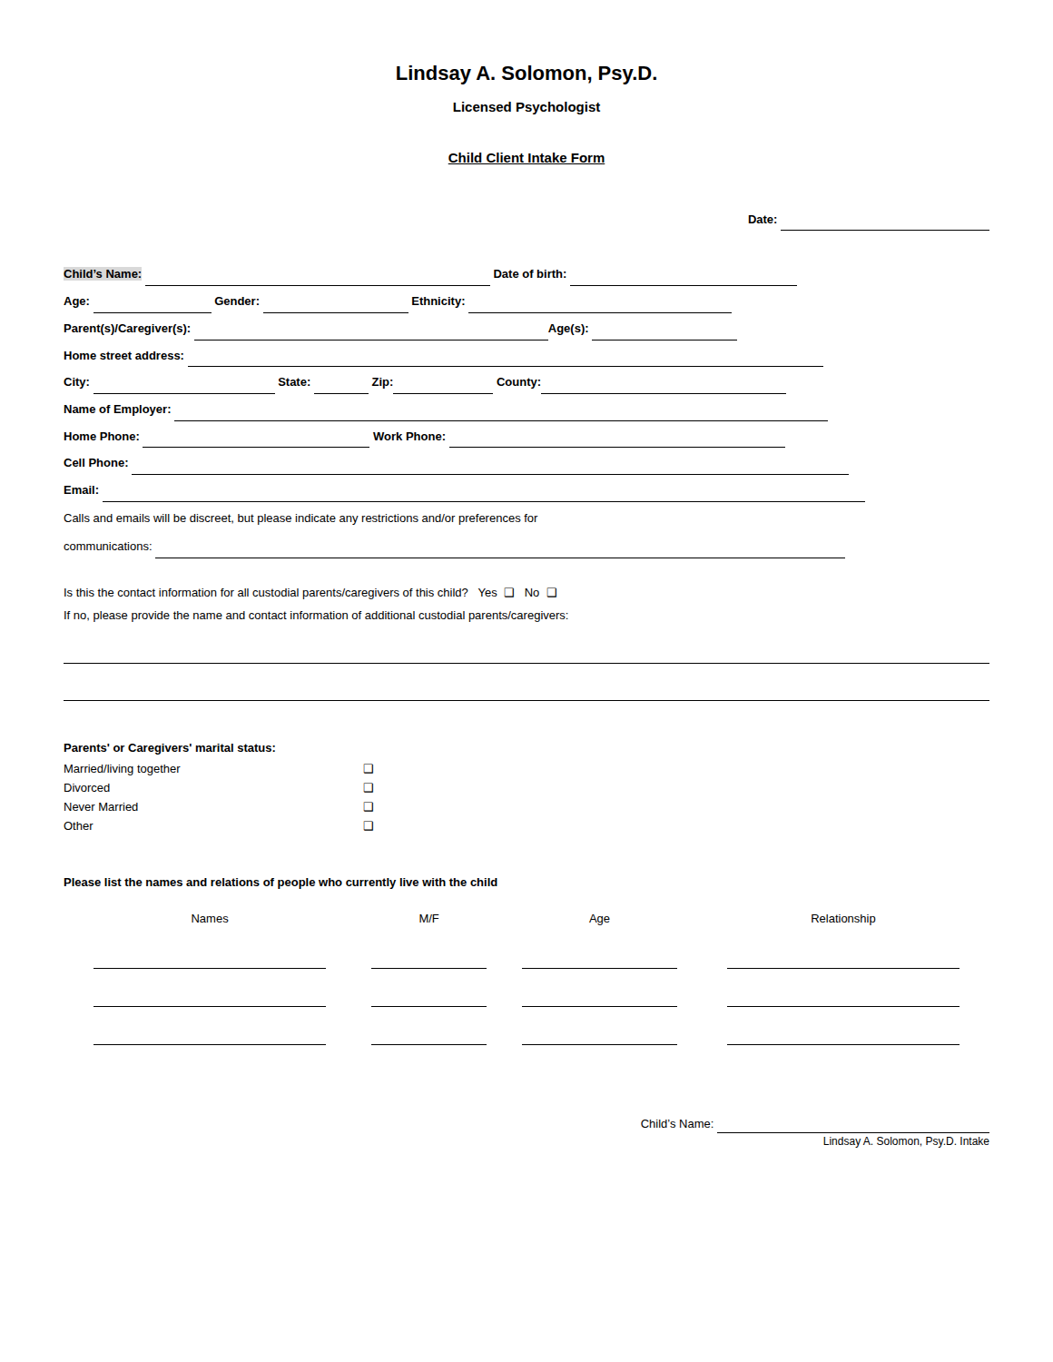Lindsay A. Solomon, Psy.D.
Licensed Psychologist
Child Client Intake Form
Date:
Child’s Name: Date of birth:
Age: Gender: Ethnicity:
Parent(s)/Caregiver(s): Age(s):
Home street address:
City: State: Zip: County:
Name of Employer:
Home Phone: Work Phone:
Cell Phone:
Email:
Calls and emails will be discreet, but please indicate any restrictions and/or preferences for
communications:
Is this the contact information for all custodial parents/caregivers of this child? Yes ❑ No ❑
If no, please provide the name and contact information of additional custodial parents/caregivers:
Parents' or Caregivers' marital status:
Married/living together❑
Divorced❑
Never Married❑
Other❑
Please list the names and relations of people who currently live with the child
| Names | M/F | Age | Relationship |
| --- | --- | --- | --- |
Child’s Name:
Lindsay A. Solomon, Psy.D. Intake